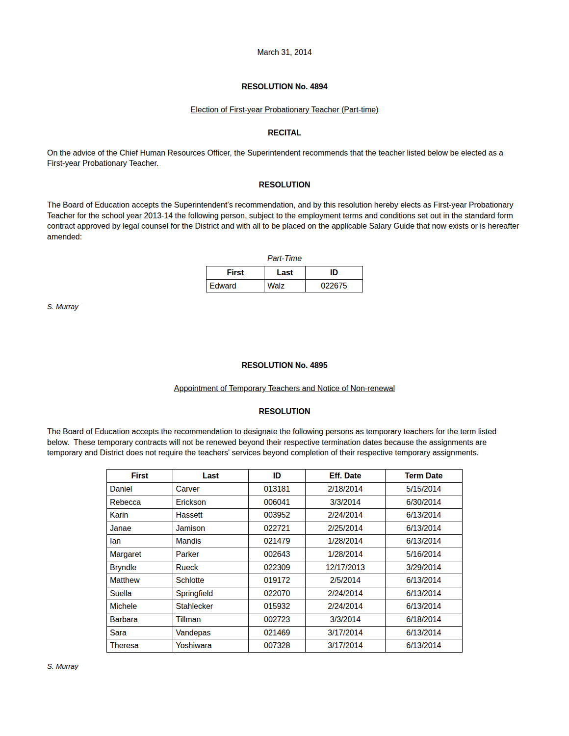March 31, 2014
RESOLUTION No. 4894
Election of First-year Probationary Teacher (Part-time)
RECITAL
On the advice of the Chief Human Resources Officer, the Superintendent recommends that the teacher listed below be elected as a First-year Probationary Teacher.
RESOLUTION
The Board of Education accepts the Superintendent’s recommendation, and by this resolution hereby elects as First-year Probationary Teacher for the school year 2013-14 the following person, subject to the employment terms and conditions set out in the standard form contract approved by legal counsel for the District and with all to be placed on the applicable Salary Guide that now exists or is hereafter amended:
Part-Time
| First | Last | ID |
| --- | --- | --- |
| Edward | Walz | 022675 |
S. Murray
RESOLUTION No. 4895
Appointment of Temporary Teachers and Notice of Non-renewal
RESOLUTION
The Board of Education accepts the recommendation to designate the following persons as temporary teachers for the term listed below. These temporary contracts will not be renewed beyond their respective termination dates because the assignments are temporary and District does not require the teachers' services beyond completion of their respective temporary assignments.
| First | Last | ID | Eff. Date | Term Date |
| --- | --- | --- | --- | --- |
| Daniel | Carver | 013181 | 2/18/2014 | 5/15/2014 |
| Rebecca | Erickson | 006041 | 3/3/2014 | 6/30/2014 |
| Karin | Hassett | 003952 | 2/24/2014 | 6/13/2014 |
| Janae | Jamison | 022721 | 2/25/2014 | 6/13/2014 |
| Ian | Mandis | 021479 | 1/28/2014 | 6/13/2014 |
| Margaret | Parker | 002643 | 1/28/2014 | 5/16/2014 |
| Bryndle | Rueck | 022309 | 12/17/2013 | 3/29/2014 |
| Matthew | Schlotte | 019172 | 2/5/2014 | 6/13/2014 |
| Suella | Springfield | 022070 | 2/24/2014 | 6/13/2014 |
| Michele | Stahlecker | 015932 | 2/24/2014 | 6/13/2014 |
| Barbara | Tillman | 002723 | 3/3/2014 | 6/18/2014 |
| Sara | Vandepas | 021469 | 3/17/2014 | 6/13/2014 |
| Theresa | Yoshiwara | 007328 | 3/17/2014 | 6/13/2014 |
S. Murray